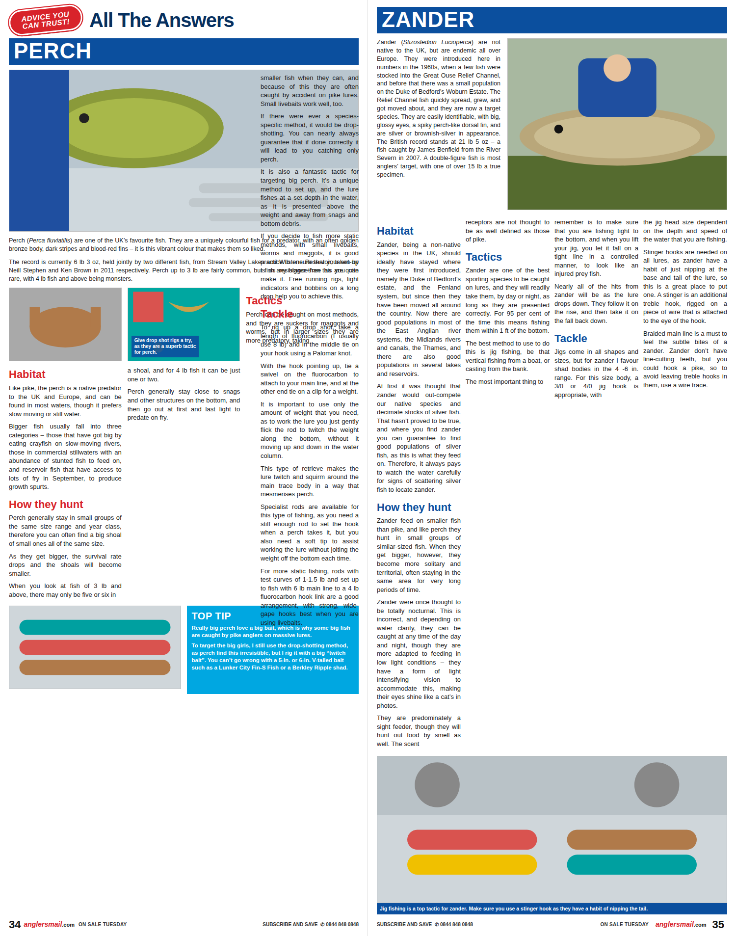ADVICE YOU CAN TRUST!
All The Answers
PERCH
Perch (Perca fluviatilis) are one of the UK’s favourite fish. They are a uniquely colourful fish for a predator, with an often golden bronze body, dark stripes and blood-red fins – it is this vibrant colour that makes them so liked.
The record is currently 6 lb 3 oz, held jointly by two different fish, from Stream Valley Lakes and Wilstone Reservoir, taken by Neill Stephen and Ken Brown in 2011 respectively. Perch up to 3 lb are fairly common, but fish any bigger than this are quite rare, with 4 lb fish and above being monsters.
Habitat
Like pike, the perch is a native predator to the UK and Europe, and can be found in most waters, though it prefers slow moving or still water.
Bigger fish usually fall into three categories – those that have got big by eating crayfish on slow-moving rivers, those in commercial stillwaters with an abundance of stunted fish to feed on, and reservoir fish that have access to lots of fry in September, to produce growth spurts.
How they hunt
Perch generally stay in small groups of the same size range and year class, therefore you can often find a big shoal of small ones all of the same size.
As they get bigger, the survival rate drops and the shoals will become smaller.
When you look at fish of 3 lb and above, there may only be five or six in
Give drop shot rigs a try, as they are a superb tactic for perch.
a shoal, and for 4 lb fish it can be just one or two.
Perch generally stay close to snags and other structures on the bottom, and then go out at first and last light to predate on fry.
Tactics
Perch can be caught on most methods, and they are suckers for maggots and worms, but in larger sizes they are more predatory, taking
TOP TIP
Really big perch love a big bait, which is why some big fish are caught by pike anglers on massive lures.
To target the big girls, I still use the drop-shotting method, as perch find this irresistible, but I rig it with a big “twitch bait”. You can’t go wrong with a 5-in. or 6-in. V-tailed bait such as a Lunker City Fin-S Fish or a Berkley Ripple shad.
smaller fish when they can, and because of this they are often caught by accident on pike lures. Small livebaits work well, too.
If there were ever a species-specific method, it would be drop-shotting. You can nearly always guarantee that if done correctly it will lead to you catching only perch.
It is also a fantastic tactic for targeting big perch. It’s a unique method to set up, and the lure fishes at a set depth in the water, as it is presented above the weight and away from snags and bottom debris.
If you decide to fish more static methods, with small livebaits, worms and maggots, it is good practice to ensure that your set-up is as resistance-free as you can make it. Free running rigs, light indicators and bobbins on a long drop help you to achieve this.
Tackle
To rig up a drop shot, take a length of fluorocarbon (I usually use 8 lb) and in the middle tie on your hook using a Palomar knot.
With the hook pointing up, tie a swivel on the fluorocarbon to attach to your main line, and at the other end tie on a clip for a weight.
It is important to use only the amount of weight that you need, as to work the lure you just gently flick the rod to twitch the weight along the bottom, without it moving up and down in the water column.
This type of retrieve makes the lure twitch and squirm around the main trace body in a way that mesmerises perch.
Specialist rods are available for this type of fishing, as you need a stiff enough rod to set the hook when a perch takes it, but you also need a soft tip to assist working the lure without jolting the weight off the bottom each time.
For more static fishing, rods with test curves of 1-1.5 lb and set up to fish with 6 lb main line to a 4 lb fluorocarbon hook link are a good arrangement, with strong, wide-gape hooks best when you are using livebaits.
34 anglersmail.com ON SALE TUESDAY
SUBSCRIBE AND SAVE ✆ 0844 848 0848
ZANDER
Zander (Stizostedion Lucioperca) are not native to the UK, but are endemic all over Europe. They were introduced here in numbers in the 1960s, when a few fish were stocked into the Great Ouse Relief Channel, and before that there was a small population on the Duke of Bedford’s Woburn Estate. The Relief Channel fish quickly spread, grew, and got moved about, and they are now a target species. They are easily identifiable, with big, glossy eyes, a spiky perch-like dorsal fin, and are silver or brownish-silver in appearance. The British record stands at 21 lb 5 oz – a fish caught by James Benfield from the River Severn in 2007. A double-figure fish is most anglers’ target, with one of over 15 lb a true specimen.
Habitat
Zander, being a non-native species in the UK, should ideally have stayed where they were first introduced, namely the Duke of Bedford’s estate, and the Fenland system, but since then they have been moved all around the country. Now there are good populations in most of the East Anglian river systems, the Midlands rivers and canals, the Thames, and there are also good populations in several lakes and reservoirs.
At first it was thought that zander would out-compete our native species and decimate stocks of silver fish. That hasn’t proved to be true, and where you find zander you can guarantee to find good populations of silver fish, as this is what they feed on. Therefore, it always pays to watch the water carefully for signs of scattering silver fish to locate zander.
How they hunt
Zander feed on smaller fish than pike, and like perch they hunt in small groups of similar-sized fish. When they get bigger, however, they become more solitary and territorial, often staying in the same area for very long periods of time.
Zander were once thought to be totally nocturnal. This is incorrect, and depending on water clarity, they can be caught at any time of the day and night, though they are more adapted to feeding in low light conditions – they have a form of light intensifying vision to accommodate this, making their eyes shine like a cat’s in photos.
They are predominately a sight feeder, though they will hunt out food by smell as well. The scent
receptors are not thought to be as well defined as those of pike.
Tactics
Zander are one of the best sporting species to be caught on lures, and they will readily take them, by day or night, as long as they are presented correctly. For 95 per cent of the time this means fishing them within 1 ft of the bottom.
The best method to use to do this is jig fishing, be that vertical fishing from a boat, or casting from the bank.
The most important thing to
remember is to make sure that you are fishing tight to the bottom, and when you lift your jig, you let it fall on a tight line in a controlled manner, to look like an injured prey fish.
Nearly all of the hits from zander will be as the lure drops down. They follow it on the rise, and then take it on the fall back down.
Tackle
Jigs come in all shapes and sizes, but for zander I favour shad bodies in the 4 -6 in. range. For this size body, a 3/0 or 4/0 jig hook is appropriate, with
the jig head size dependent on the depth and speed of the water that you are fishing.
Stinger hooks are needed on all lures, as zander have a habit of just nipping at the base and tail of the lure, so this is a great place to put one. A stinger is an additional treble hook, rigged on a piece of wire that is attached to the eye of the hook.
Braided main line is a must to feel the subtle bites of a zander. Zander don’t have line-cutting teeth, but you could hook a pike, so to avoid leaving treble hooks in them, use a wire trace.
Jig fishing is a top tactic for zander. Make sure you use a stinger hook as they have a habit of nipping the tail.
SUBSCRIBE AND SAVE ✆ 0844 848 0848
ON SALE TUESDAY anglersmail.com 35